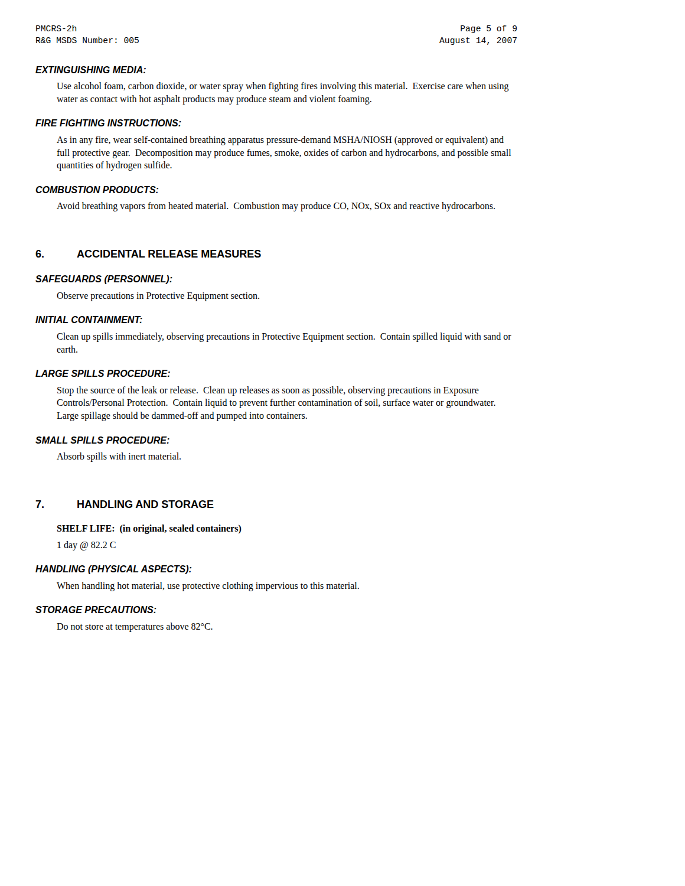PMCRS-2h Page 5 of 9
R&G MSDS Number: 005 August 14, 2007
EXTINGUISHING MEDIA:
Use alcohol foam, carbon dioxide, or water spray when fighting fires involving this material. Exercise care when using water as contact with hot asphalt products may produce steam and violent foaming.
FIRE FIGHTING INSTRUCTIONS:
As in any fire, wear self-contained breathing apparatus pressure-demand MSHA/NIOSH (approved or equivalent) and full protective gear. Decomposition may produce fumes, smoke, oxides of carbon and hydrocarbons, and possible small quantities of hydrogen sulfide.
COMBUSTION PRODUCTS:
Avoid breathing vapors from heated material. Combustion may produce CO, NOx, SOx and reactive hydrocarbons.
6. ACCIDENTAL RELEASE MEASURES
SAFEGUARDS (PERSONNEL):
Observe precautions in Protective Equipment section.
INITIAL CONTAINMENT:
Clean up spills immediately, observing precautions in Protective Equipment section. Contain spilled liquid with sand or earth.
LARGE SPILLS PROCEDURE:
Stop the source of the leak or release. Clean up releases as soon as possible, observing precautions in Exposure Controls/Personal Protection. Contain liquid to prevent further contamination of soil, surface water or groundwater. Large spillage should be dammed-off and pumped into containers.
SMALL SPILLS PROCEDURE:
Absorb spills with inert material.
7. HANDLING AND STORAGE
SHELF LIFE: (in original, sealed containers)
1 day @ 82.2 C
HANDLING (PHYSICAL ASPECTS):
When handling hot material, use protective clothing impervious to this material.
STORAGE PRECAUTIONS:
Do not store at temperatures above 82°C.